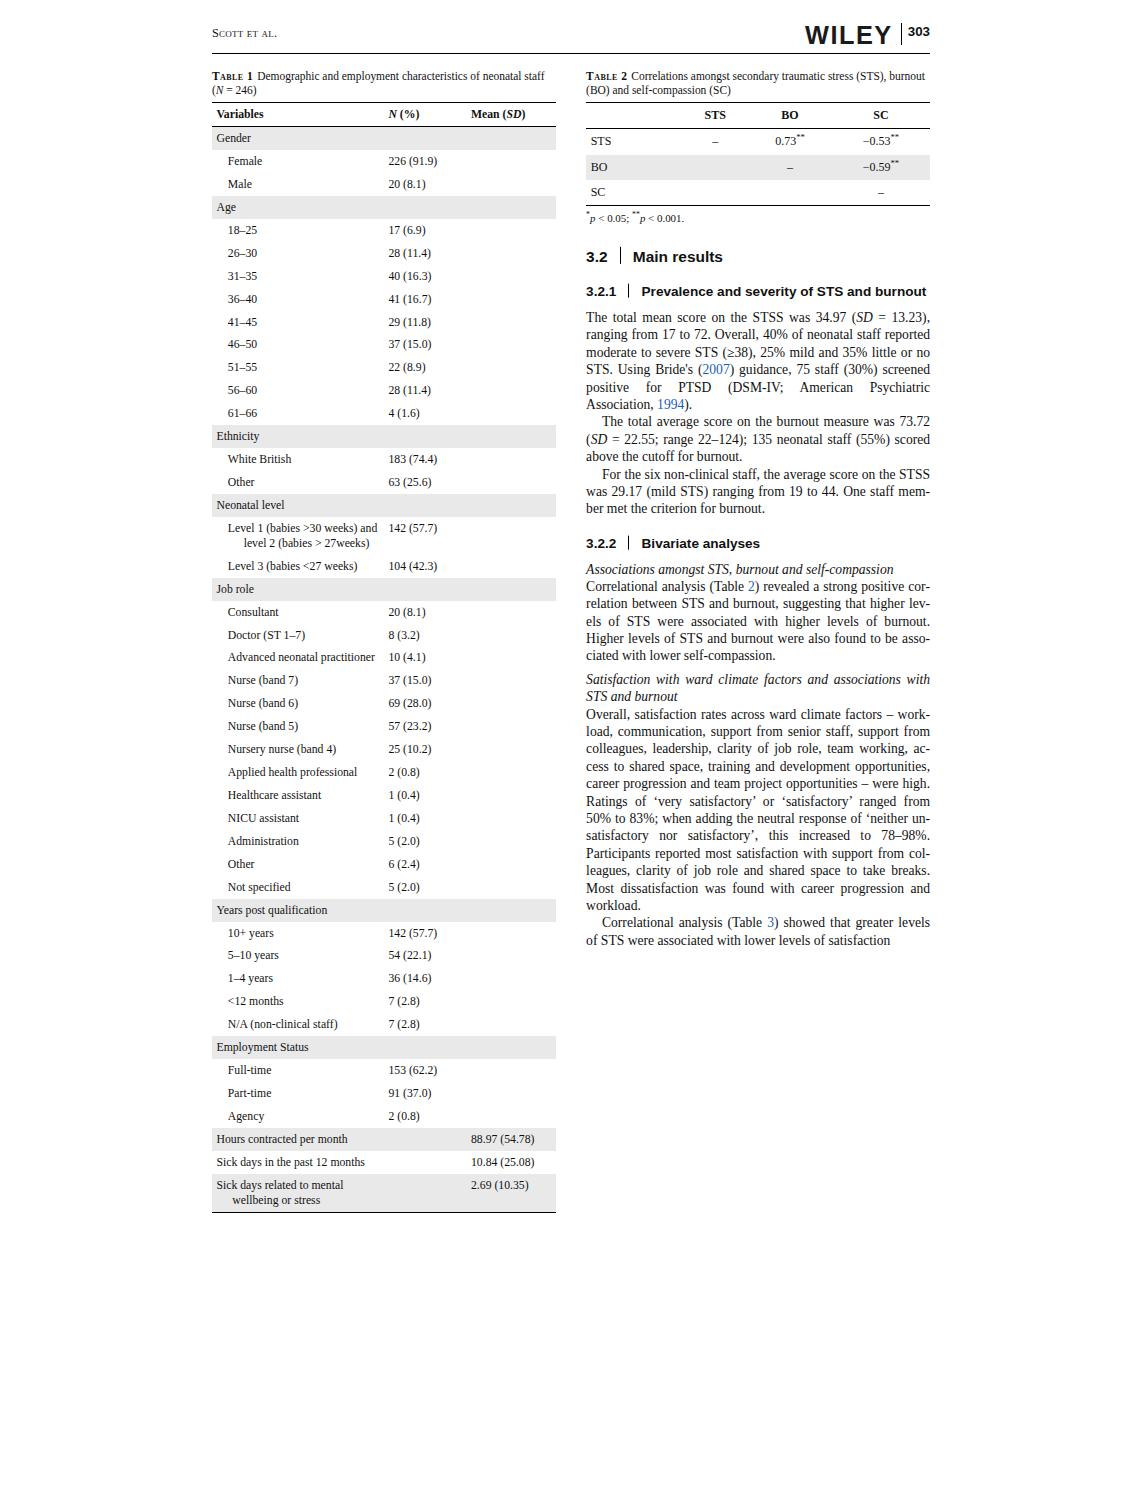Scott et al.
WILEY
303
Table 1 Demographic and employment characteristics of neonatal staff (N = 246)
| Variables | N (%) | Mean ( SD ) |
| --- | --- | --- |
| Gender | | |
| Female | 226 (91.9) | |
| Male | 20 (8.1) | |
| Age | | |
| 18–25 | 17 (6.9) | |
| 26–30 | 28 (11.4) | |
| 31–35 | 40 (16.3) | |
| 36–40 | 41 (16.7) | |
| 41–45 | 29 (11.8) | |
| 46–50 | 37 (15.0) | |
| 51–55 | 22 (8.9) | |
| 56–60 | 28 (11.4) | |
| 61–66 | 4 (1.6) | |
| Ethnicity | | |
| White British | 183 (74.4) | |
| Other | 63 (25.6) | |
| Neonatal level | | |
| Level 1 (babies >30 weeks) and level 2 (babies > 27weeks) | 142 (57.7) | |
| Level 3 (babies <27 weeks) | 104 (42.3) | |
| Job role | | |
| Consultant | 20 (8.1) | |
| Doctor (ST 1–7) | 8 (3.2) | |
| Advanced neonatal practitioner | 10 (4.1) | |
| Nurse (band 7) | 37 (15.0) | |
| Nurse (band 6) | 69 (28.0) | |
| Nurse (band 5) | 57 (23.2) | |
| Nursery nurse (band 4) | 25 (10.2) | |
| Applied health professional | 2 (0.8) | |
| Healthcare assistant | 1 (0.4) | |
| NICU assistant | 1 (0.4) | |
| Administration | 5 (2.0) | |
| Other | 6 (2.4) | |
| Not specified | 5 (2.0) | |
| Years post qualification | | |
| 10+ years | 142 (57.7) | |
| 5–10 years | 54 (22.1) | |
| 1–4 years | 36 (14.6) | |
| <12 months | 7 (2.8) | |
| N/A (non-clinical staff) | 7 (2.8) | |
| Employment Status | | |
| Full-time | 153 (62.2) | |
| Part-time | 91 (37.0) | |
| Agency | 2 (0.8) | |
| Hours contracted per month | | 88.97 (54.78) |
| Sick days in the past 12 months | | 10.84 (25.08) |
| Sick days related to mental wellbeing or stress | | 2.69 (10.35) |
Table 2 Correlations amongst secondary traumatic stress (STS), burnout (BO) and self-compassion (SC)
| | STS | BO | SC |
| --- | --- | --- | --- |
| STS | – | 0.73 ** | −0.53 ** |
| BO | | – | −0.59 ** |
| SC | | | – |
*p < 0.05; **p < 0.001.
3.2 Main results
3.2.1 Prevalence and severity of STS and burnout
The total mean score on the STSS was 34.97 (SD = 13.23), ranging from 17 to 72. Overall, 40% of neonatal staff reported moderate to severe STS (≥38), 25% mild and 35% little or no STS. Using Bride's (2007) guidance, 75 staff (30%) screened positive for PTSD (DSM-IV; American Psychiatric Association, 1994).
The total average score on the burnout measure was 73.72 (SD = 22.55; range 22–124); 135 neonatal staff (55%) scored above the cutoff for burnout.
For the six non-clinical staff, the average score on the STSS was 29.17 (mild STS) ranging from 19 to 44. One staff member met the criterion for burnout.
3.2.2 Bivariate analyses
Associations amongst STS, burnout and self-compassion
Correlational analysis (Table 2) revealed a strong positive correlation between STS and burnout, suggesting that higher levels of STS were associated with higher levels of burnout. Higher levels of STS and burnout were also found to be associated with lower self-compassion.
Satisfaction with ward climate factors and associations with STS and burnout
Overall, satisfaction rates across ward climate factors – workload, communication, support from senior staff, support from colleagues, leadership, clarity of job role, team working, access to shared space, training and development opportunities, career progression and team project opportunities – were high. Ratings of ‘very satisfactory’ or ‘satisfactory’ ranged from 50% to 83%; when adding the neutral response of ‘neither unsatisfactory nor satisfactory’, this increased to 78–98%. Participants reported most satisfaction with support from colleagues, clarity of job role and shared space to take breaks. Most dissatisfaction was found with career progression and workload.
Correlational analysis (Table 3) showed that greater levels of STS were associated with lower levels of satisfaction